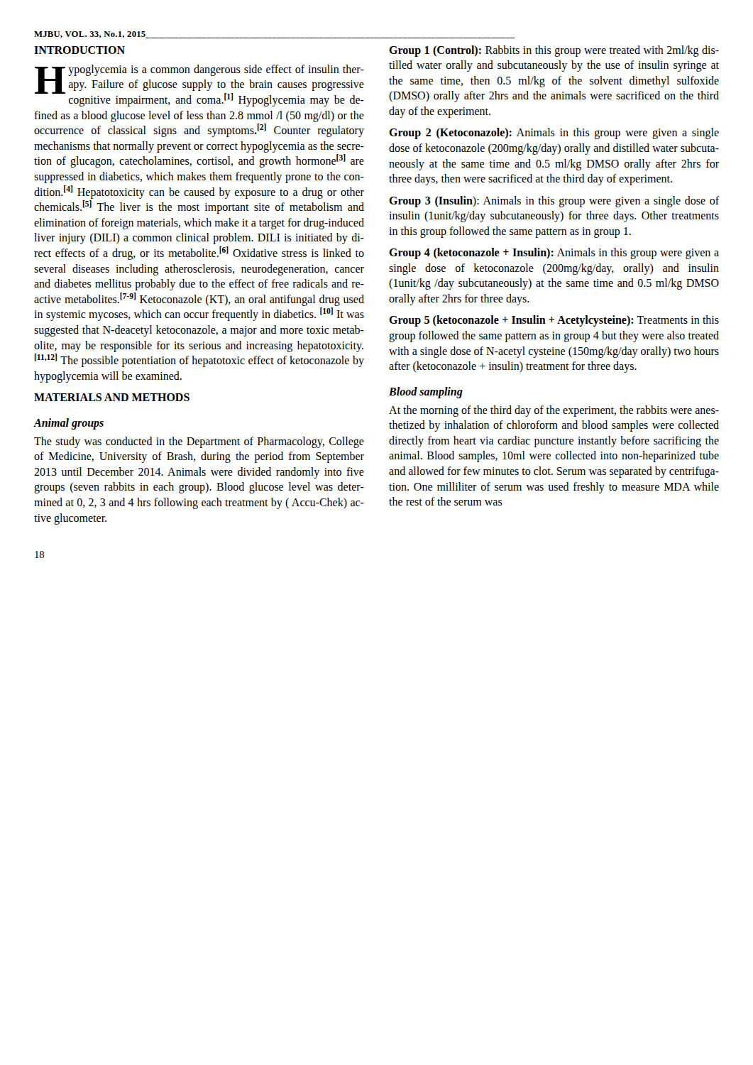MJBU, VOL. 33, No.1, 2015_______________________________________________________________________________
Introduction
Hypoglycemia is a common dangerous side effect of insulin therapy. Failure of glucose supply to the brain causes progressive cognitive impairment, and coma.[1] Hypoglycemia may be defined as a blood glucose level of less than 2.8 mmol /l (50 mg/dl) or the occurrence of classical signs and symptoms.[2] Counter regulatory mechanisms that normally prevent or correct hypoglycemia as the secretion of glucagon, catecholamines, cortisol, and growth hormone[3] are suppressed in diabetics, which makes them frequently prone to the condition.[4] Hepatotoxicity can be caused by exposure to a drug or other chemicals.[5] The liver is the most important site of metabolism and elimination of foreign materials, which make it a target for drug-induced liver injury (DILI) a common clinical problem. DILI is initiated by direct effects of a drug, or its metabolite.[6] Oxidative stress is linked to several diseases including atherosclerosis, neurodegeneration, cancer and diabetes mellitus probably due to the effect of free radicals and reactive metabolites.[7-9] Ketoconazole (KT), an oral antifungal drug used in systemic mycoses, which can occur frequently in diabetics. [10] It was suggested that N-deacetyl ketoconazole, a major and more toxic metabolite, may be responsible for its serious and increasing hepatotoxicity. [11,12] The possible potentiation of hepatotoxic effect of ketoconazole by hypoglycemia will be examined.
Materials and Methods
Animal groups
The study was conducted in the Department of Pharmacology, College of Medicine, University of Brash, during the period from September 2013 until December 2014. Animals were divided randomly into five groups (seven rabbits in each group). Blood glucose level was determined at 0, 2, 3 and 4 hrs following each treatment by ( Accu-Chek) active glucometer.
Group 1 (Control): Rabbits in this group were treated with 2ml/kg distilled water orally and subcutaneously by the use of insulin syringe at the same time, then 0.5 ml/kg of the solvent dimethyl sulfoxide (DMSO) orally after 2hrs and the animals were sacrificed on the third day of the experiment.
Group 2 (Ketoconazole): Animals in this group were given a single dose of ketoconazole (200mg/kg/day) orally and distilled water subcutaneously at the same time and 0.5 ml/kg DMSO orally after 2hrs for three days, then were sacrificed at the third day of experiment.
Group 3 (Insulin): Animals in this group were given a single dose of insulin (1unit/kg/day subcutaneously) for three days. Other treatments in this group followed the same pattern as in group 1.
Group 4 (ketoconazole + Insulin): Animals in this group were given a single dose of ketoconazole (200mg/kg/day, orally) and insulin (1unit/kg /day subcutaneously) at the same time and 0.5 ml/kg DMSO orally after 2hrs for three days.
Group 5 (ketoconazole + Insulin + Acetylcysteine): Treatments in this group followed the same pattern as in group 4 but they were also treated with a single dose of N-acetyl cysteine (150mg/kg/day orally) two hours after (ketoconazole + insulin) treatment for three days.
Blood sampling
At the morning of the third day of the experiment, the rabbits were anesthetized by inhalation of chloroform and blood samples were collected directly from heart via cardiac puncture instantly before sacrificing the animal. Blood samples, 10ml were collected into non-heparinized tube and allowed for few minutes to clot. Serum was separated by centrifugation. One milliliter of serum was used freshly to measure MDA while the rest of the serum was
18